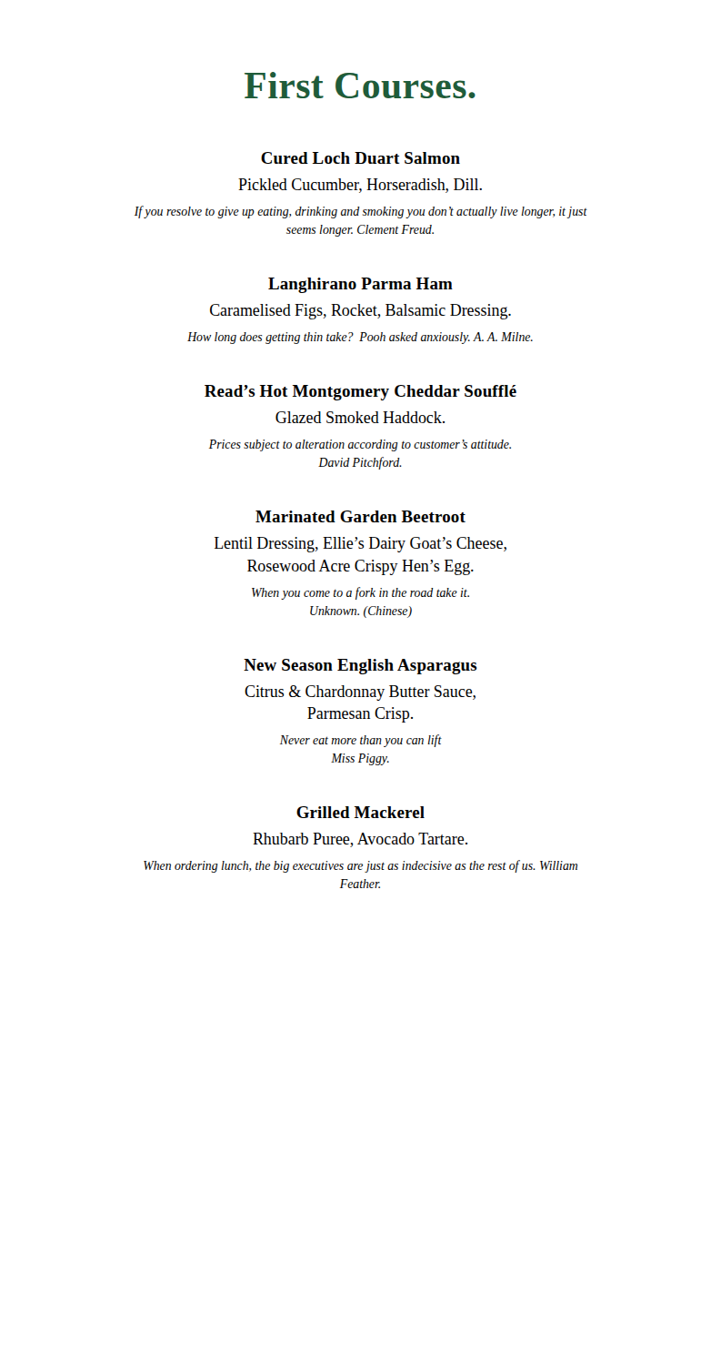First Courses.
Cured Loch Duart Salmon
Pickled Cucumber, Horseradish, Dill.
If you resolve to give up eating, drinking and smoking you don’t actually live longer, it just seems longer. Clement Freud.
Langhirano Parma Ham
Caramelised Figs, Rocket, Balsamic Dressing.
How long does getting thin take? Pooh asked anxiously. A. A. Milne.
Read’s Hot Montgomery Cheddar Soufflé
Glazed Smoked Haddock.
Prices subject to alteration according to customer’s attitude.
David Pitchford.
Marinated Garden Beetroot
Lentil Dressing, Ellie’s Dairy Goat’s Cheese,
Rosewood Acre Crispy Hen’s Egg.
When you come to a fork in the road take it.
Unknown. (Chinese)
New Season English Asparagus
Citrus & Chardonnay Butter Sauce,
Parmesan Crisp.
Never eat more than you can lift
Miss Piggy.
Grilled Mackerel
Rhubarb Puree, Avocado Tartare.
When ordering lunch, the big executives are just as indecisive as the rest of us. William Feather.